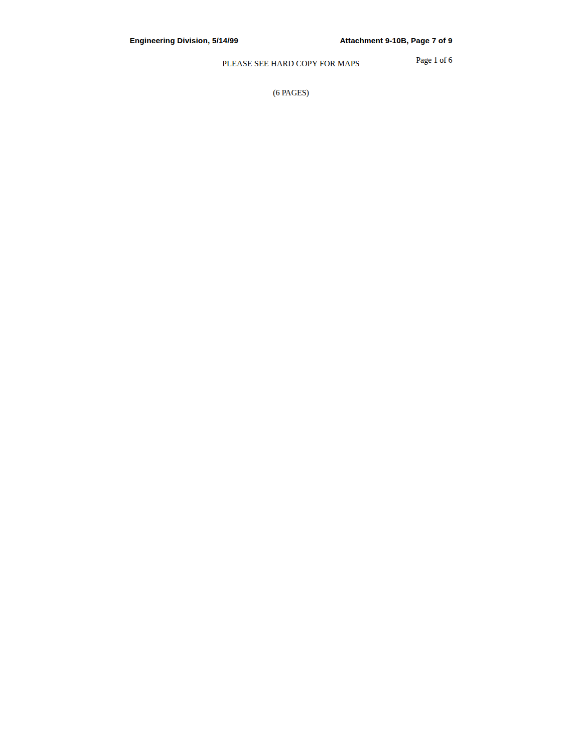Engineering Division, 5/14/99
Attachment 9-10B, Page 7 of 9
Page 1 of 6
PLEASE SEE HARD COPY FOR MAPS
(6 PAGES)